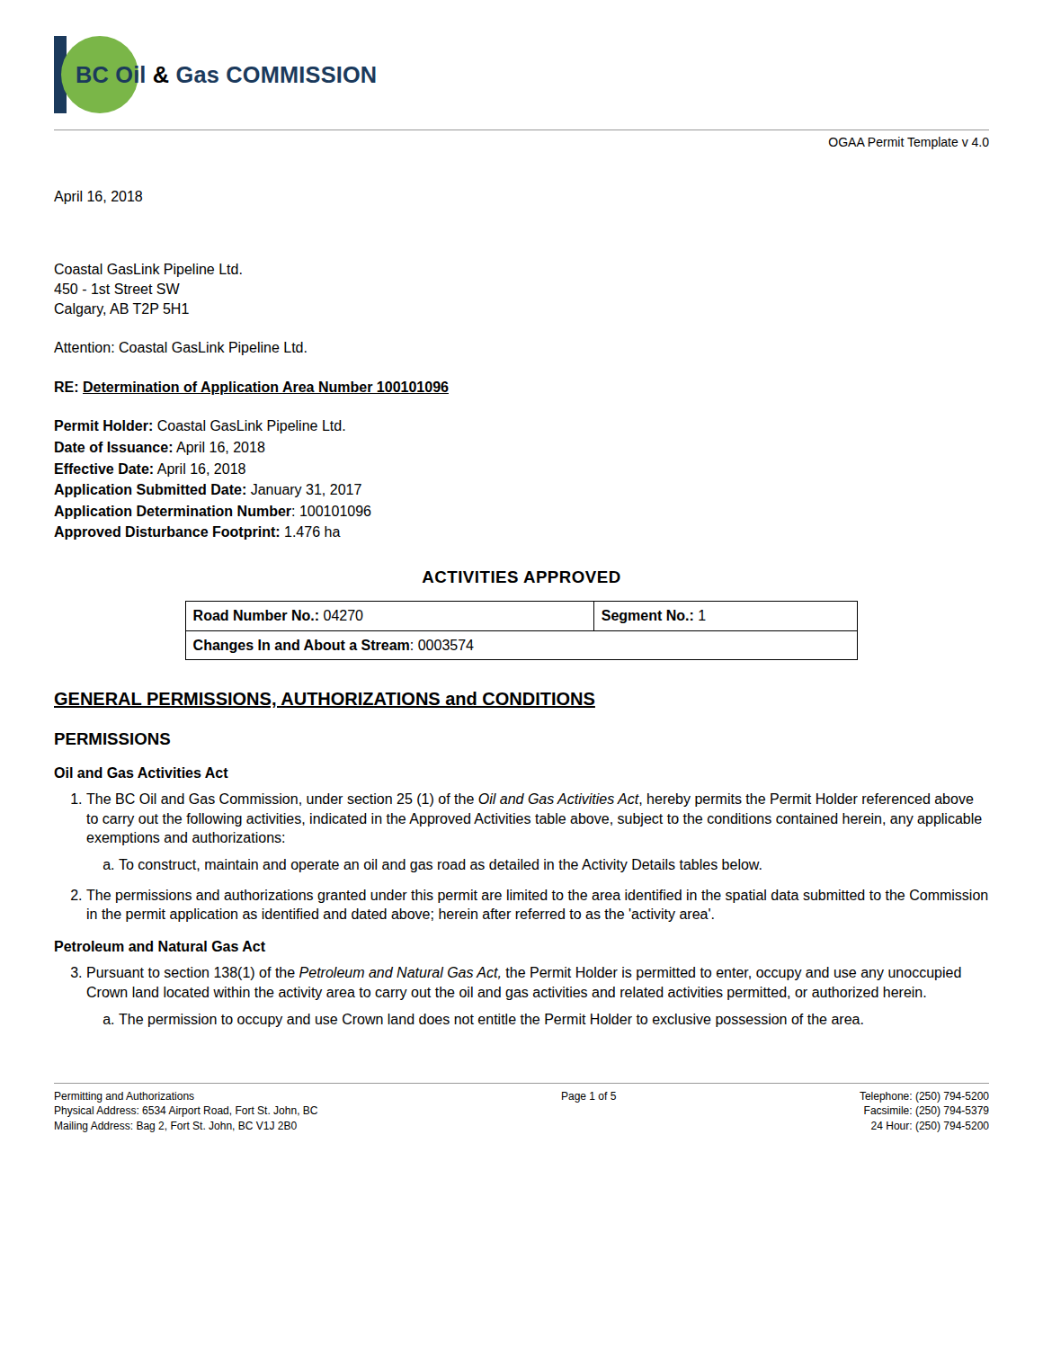BC Oil & Gas COMMISSION
OGAA Permit Template v 4.0
April 16, 2018
Coastal GasLink Pipeline Ltd.
450 - 1st Street SW
Calgary, AB T2P 5H1
Attention: Coastal GasLink Pipeline Ltd.
RE: Determination of Application Area Number 100101096
Permit Holder: Coastal GasLink Pipeline Ltd.
Date of Issuance: April 16, 2018
Effective Date: April 16, 2018
Application Submitted Date: January 31, 2017
Application Determination Number: 100101096
Approved Disturbance Footprint: 1.476 ha
ACTIVITIES APPROVED
| Road Number No.: 04270 | Segment No.: 1 |
| Changes In and About a Stream : 0003574 |
GENERAL PERMISSIONS, AUTHORIZATIONS and CONDITIONS
PERMISSIONS
Oil and Gas Activities Act
The BC Oil and Gas Commission, under section 25 (1) of the Oil and Gas Activities Act, hereby permits the Permit Holder referenced above to carry out the following activities, indicated in the Approved Activities table above, subject to the conditions contained herein, any applicable exemptions and authorizations:
To construct, maintain and operate an oil and gas road as detailed in the Activity Details tables below.
The permissions and authorizations granted under this permit are limited to the area identified in the spatial data submitted to the Commission in the permit application as identified and dated above; herein after referred to as the 'activity area'.
Petroleum and Natural Gas Act
Pursuant to section 138(1) of the Petroleum and Natural Gas Act, the Permit Holder is permitted to enter, occupy and use any unoccupied Crown land located within the activity area to carry out the oil and gas activities and related activities permitted, or authorized herein.
The permission to occupy and use Crown land does not entitle the Permit Holder to exclusive possession of the area.
Permitting and Authorizations Physical Address: 6534 Airport Road, Fort St. John, BC Mailing Address: Bag 2, Fort St. John, BC V1J 2B0
Page 1 of 5
Telephone: (250) 794-5200 Facsimile: (250) 794-5379 24 Hour: (250) 794-5200